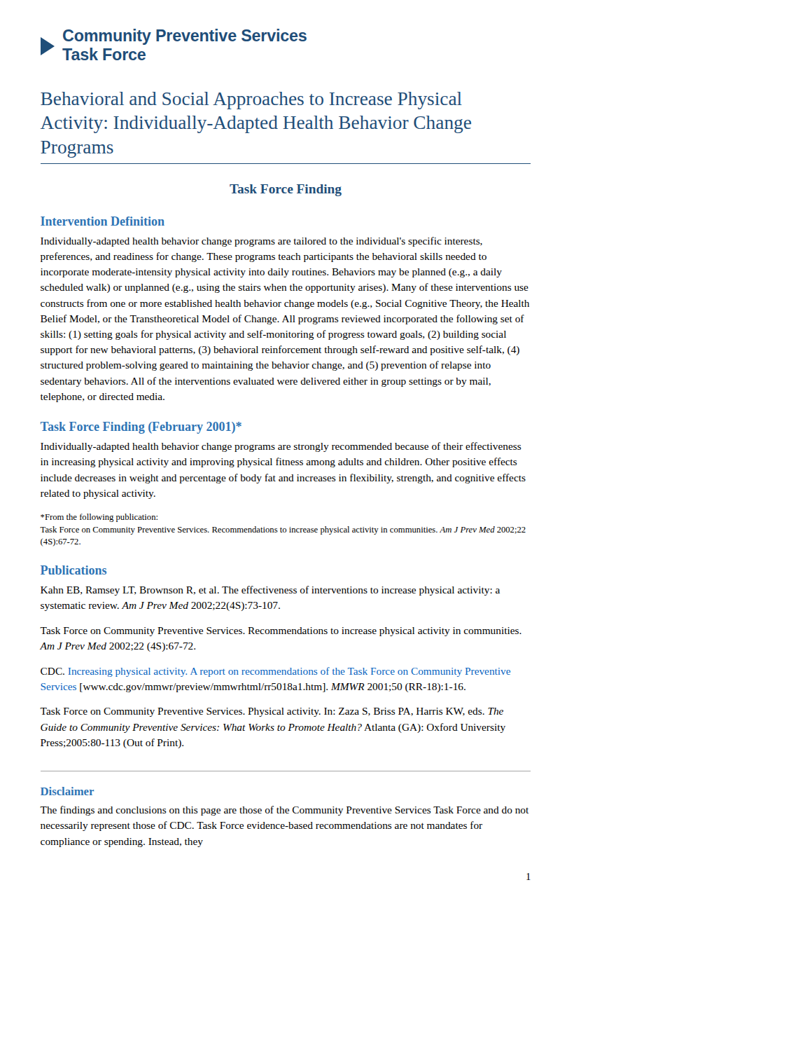Community Preventive Services
Task Force
Behavioral and Social Approaches to Increase Physical Activity: Individually-Adapted Health Behavior Change Programs
Task Force Finding
Intervention Definition
Individually-adapted health behavior change programs are tailored to the individual's specific interests, preferences, and readiness for change. These programs teach participants the behavioral skills needed to incorporate moderate-intensity physical activity into daily routines. Behaviors may be planned (e.g., a daily scheduled walk) or unplanned (e.g., using the stairs when the opportunity arises). Many of these interventions use constructs from one or more established health behavior change models (e.g., Social Cognitive Theory, the Health Belief Model, or the Transtheoretical Model of Change. All programs reviewed incorporated the following set of skills: (1) setting goals for physical activity and self-monitoring of progress toward goals, (2) building social support for new behavioral patterns, (3) behavioral reinforcement through self-reward and positive self-talk, (4) structured problem-solving geared to maintaining the behavior change, and (5) prevention of relapse into sedentary behaviors. All of the interventions evaluated were delivered either in group settings or by mail, telephone, or directed media.
Task Force Finding (February 2001)*
Individually-adapted health behavior change programs are strongly recommended because of their effectiveness in increasing physical activity and improving physical fitness among adults and children. Other positive effects include decreases in weight and percentage of body fat and increases in flexibility, strength, and cognitive effects related to physical activity.
*From the following publication:
Task Force on Community Preventive Services. Recommendations to increase physical activity in communities. Am J Prev Med 2002;22 (4S):67-72.
Publications
Kahn EB, Ramsey LT, Brownson R, et al. The effectiveness of interventions to increase physical activity: a systematic review. Am J Prev Med 2002;22(4S):73-107.
Task Force on Community Preventive Services. Recommendations to increase physical activity in communities. Am J Prev Med 2002;22 (4S):67-72.
CDC. Increasing physical activity. A report on recommendations of the Task Force on Community Preventive Services [www.cdc.gov/mmwr/preview/mmwrhtml/rr5018a1.htm]. MMWR 2001;50 (RR-18):1-16.
Task Force on Community Preventive Services. Physical activity. In: Zaza S, Briss PA, Harris KW, eds. The Guide to Community Preventive Services: What Works to Promote Health? Atlanta (GA): Oxford University Press;2005:80-113 (Out of Print).
Disclaimer
The findings and conclusions on this page are those of the Community Preventive Services Task Force and do not necessarily represent those of CDC. Task Force evidence-based recommendations are not mandates for compliance or spending. Instead, they
1